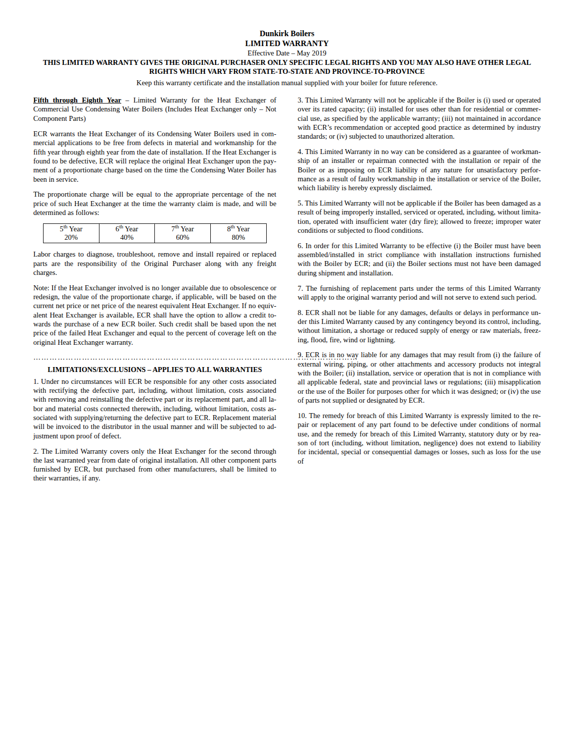Dunkirk Boilers
LIMITED WARRANTY
Effective Date – May 2019
THIS LIMITED WARRANTY GIVES THE ORIGINAL PURCHASER ONLY SPECIFIC LEGAL RIGHTS AND YOU MAY ALSO HAVE OTHER LEGAL RIGHTS WHICH VARY FROM STATE-TO-STATE AND PROVINCE-TO-PROVINCE
Keep this warranty certificate and the installation manual supplied with your boiler for future reference.
Fifth through Eighth Year – Limited Warranty for the Heat Exchanger of Commercial Use Condensing Water Boilers (Includes Heat Exchanger only – Not Component Parts)
ECR warrants the Heat Exchanger of its Condensing Water Boilers used in commercial applications to be free from defects in material and workmanship for the fifth year through eighth year from the date of installation. If the Heat Exchanger is found to be defective, ECR will replace the original Heat Exchanger upon the payment of a proportionate charge based on the time the Condensing Water Boiler has been in service.
The proportionate charge will be equal to the appropriate percentage of the net price of such Heat Exchanger at the time the warranty claim is made, and will be determined as follows:
| 5 th Year 20% | 6 th Year 40% | 7 th Year 60% | 8 th Year 80% |
Labor charges to diagnose, troubleshoot, remove and install repaired or replaced parts are the responsibility of the Original Purchaser along with any freight charges.
Note: If the Heat Exchanger involved is no longer available due to obsolescence or redesign, the value of the proportionate charge, if applicable, will be based on the current net price or net price of the nearest equivalent Heat Exchanger. If no equivalent Heat Exchanger is available, ECR shall have the option to allow a credit towards the purchase of a new ECR boiler. Such credit shall be based upon the net price of the failed Heat Exchanger and equal to the percent of coverage left on the original Heat Exchanger warranty.
…………………………………………………………………………………………………………
LIMITATIONS/EXCLUSIONS – APPLIES TO ALL WARRANTIES
1. Under no circumstances will ECR be responsible for any other costs associated with rectifying the defective part, including, without limitation, costs associated with removing and reinstalling the defective part or its replacement part, and all labor and material costs connected therewith, including, without limitation, costs associated with supplying/returning the defective part to ECR. Replacement material will be invoiced to the distributor in the usual manner and will be subjected to adjustment upon proof of defect.
2. The Limited Warranty covers only the Heat Exchanger for the second through the last warranted year from date of original installation. All other component parts furnished by ECR, but purchased from other manufacturers, shall be limited to their warranties, if any.
3. This Limited Warranty will not be applicable if the Boiler is (i) used or operated over its rated capacity; (ii) installed for uses other than for residential or commercial use, as specified by the applicable warranty; (iii) not maintained in accordance with ECR’s recommendation or accepted good practice as determined by industry standards; or (iv) subjected to unauthorized alteration.
4. This Limited Warranty in no way can be considered as a guarantee of workmanship of an installer or repairman connected with the installation or repair of the Boiler or as imposing on ECR liability of any nature for unsatisfactory performance as a result of faulty workmanship in the installation or service of the Boiler, which liability is hereby expressly disclaimed.
5. This Limited Warranty will not be applicable if the Boiler has been damaged as a result of being improperly installed, serviced or operated, including, without limitation, operated with insufficient water (dry fire); allowed to freeze; improper water conditions or subjected to flood conditions.
6. In order for this Limited Warranty to be effective (i) the Boiler must have been assembled/installed in strict compliance with installation instructions furnished with the Boiler by ECR; and (ii) the Boiler sections must not have been damaged during shipment and installation.
7. The furnishing of replacement parts under the terms of this Limited Warranty will apply to the original warranty period and will not serve to extend such period.
8. ECR shall not be liable for any damages, defaults or delays in performance under this Limited Warranty caused by any contingency beyond its control, including, without limitation, a shortage or reduced supply of energy or raw materials, freezing, flood, fire, wind or lightning.
9. ECR is in no way liable for any damages that may result from (i) the failure of external wiring, piping, or other attachments and accessory products not integral with the Boiler; (ii) installation, service or operation that is not in compliance with all applicable federal, state and provincial laws or regulations; (iii) misapplication or the use of the Boiler for purposes other for which it was designed; or (iv) the use of parts not supplied or designated by ECR.
10. The remedy for breach of this Limited Warranty is expressly limited to the repair or replacement of any part found to be defective under conditions of normal use, and the remedy for breach of this Limited Warranty, statutory duty or by reason of tort (including, without limitation, negligence) does not extend to liability for incidental, special or consequential damages or losses, such as loss for the use of